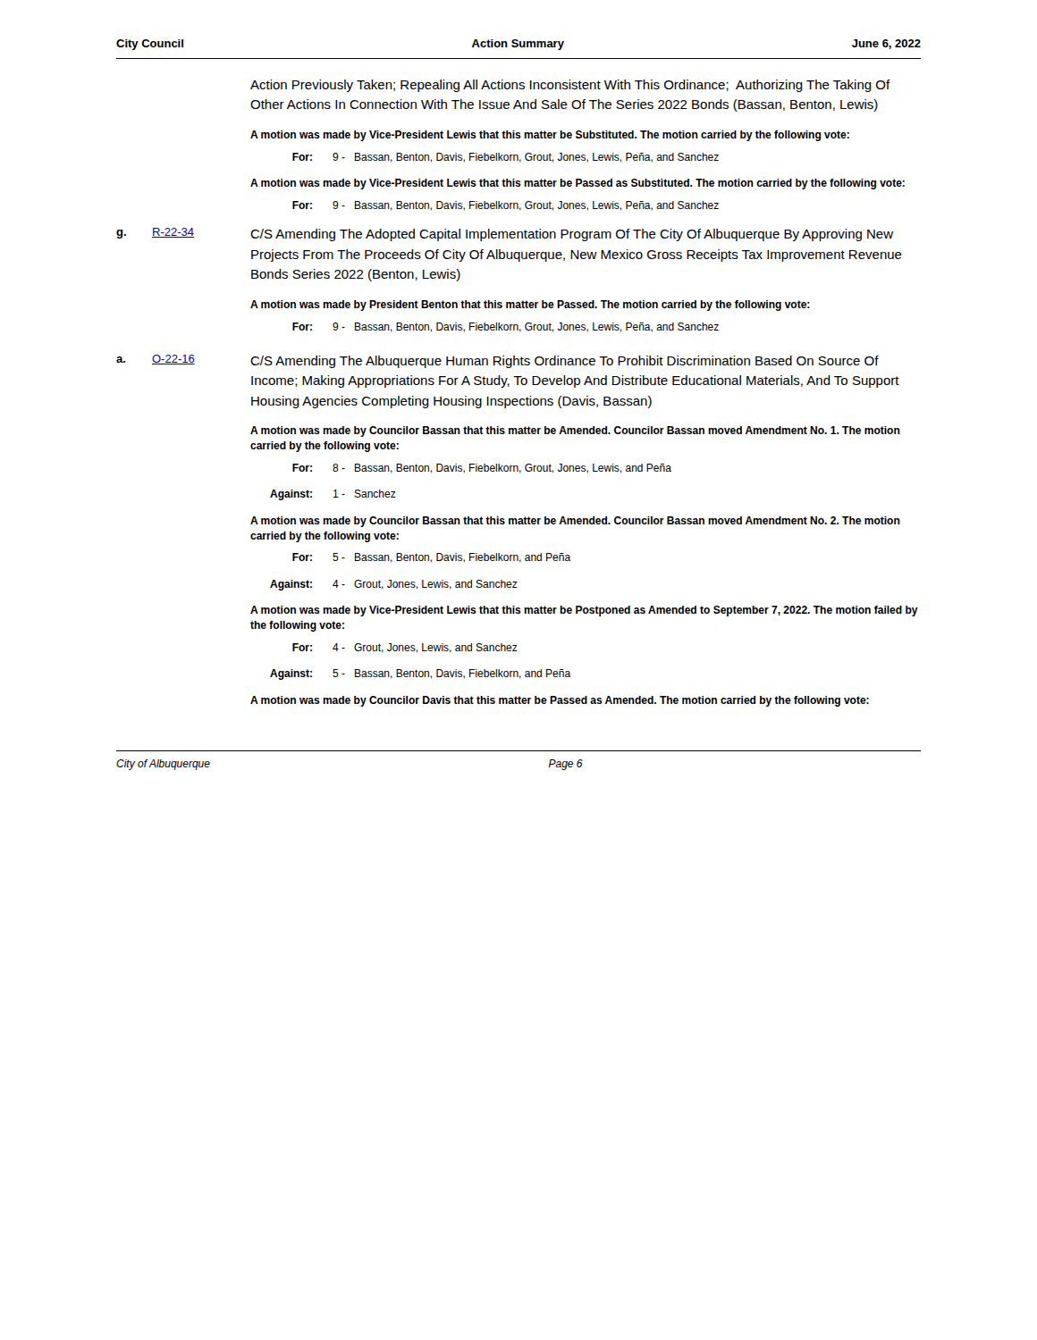City Council
Action Summary
June 6, 2022
Action Previously Taken; Repealing All Actions Inconsistent With This Ordinance; Authorizing The Taking Of Other Actions In Connection With The Issue And Sale Of The Series 2022 Bonds (Bassan, Benton, Lewis)
A motion was made by Vice-President Lewis that this matter be Substituted. The motion carried by the following vote:
For:
9 -
Bassan, Benton, Davis, Fiebelkorn, Grout, Jones, Lewis, Peña, and Sanchez
A motion was made by Vice-President Lewis that this matter be Passed as Substituted. The motion carried by the following vote:
For:
9 -
Bassan, Benton, Davis, Fiebelkorn, Grout, Jones, Lewis, Peña, and Sanchez
g.
R-22-34
C/S Amending The Adopted Capital Implementation Program Of The City Of Albuquerque By Approving New Projects From The Proceeds Of City Of Albuquerque, New Mexico Gross Receipts Tax Improvement Revenue Bonds Series 2022 (Benton, Lewis)
A motion was made by President Benton that this matter be Passed. The motion carried by the following vote:
For:
9 -
Bassan, Benton, Davis, Fiebelkorn, Grout, Jones, Lewis, Peña, and Sanchez
a.
O-22-16
C/S Amending The Albuquerque Human Rights Ordinance To Prohibit Discrimination Based On Source Of Income; Making Appropriations For A Study, To Develop And Distribute Educational Materials, And To Support Housing Agencies Completing Housing Inspections (Davis, Bassan)
A motion was made by Councilor Bassan that this matter be Amended. Councilor Bassan moved Amendment No. 1. The motion carried by the following vote:
For:
8 -
Bassan, Benton, Davis, Fiebelkorn, Grout, Jones, Lewis, and Peña
Against:
1 -
Sanchez
A motion was made by Councilor Bassan that this matter be Amended. Councilor Bassan moved Amendment No. 2. The motion carried by the following vote:
For:
5 -
Bassan, Benton, Davis, Fiebelkorn, and Peña
Against:
4 -
Grout, Jones, Lewis, and Sanchez
A motion was made by Vice-President Lewis that this matter be Postponed as Amended to September 7, 2022. The motion failed by the following vote:
For:
4 -
Grout, Jones, Lewis, and Sanchez
Against:
5 -
Bassan, Benton, Davis, Fiebelkorn, and Peña
A motion was made by Councilor Davis that this matter be Passed as Amended. The motion carried by the following vote:
City of Albuquerque
Page 6